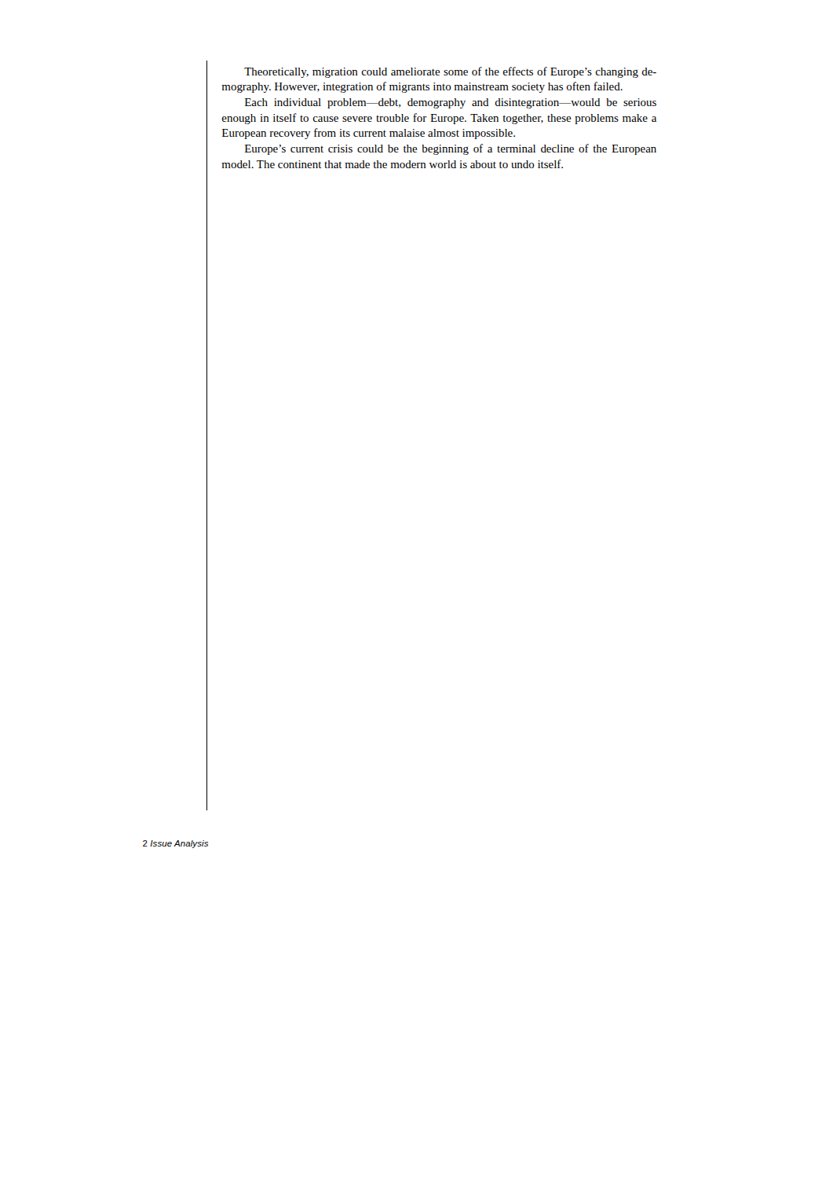Theoretically, migration could ameliorate some of the effects of Europe’s changing demography. However, integration of migrants into mainstream society has often failed.
Each individual problem—debt, demography and disintegration—would be serious enough in itself to cause severe trouble for Europe. Taken together, these problems make a European recovery from its current malaise almost impossible.
Europe’s current crisis could be the beginning of a terminal decline of the European model. The continent that made the modern world is about to undo itself.
2 Issue Analysis